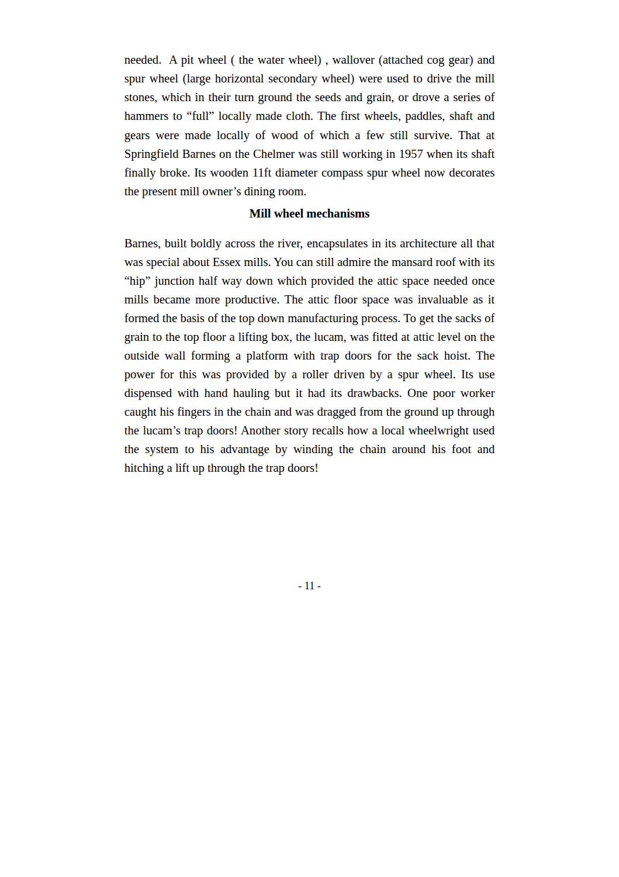needed. A pit wheel ( the water wheel) , wallover (attached cog gear) and spur wheel (large horizontal secondary wheel) were used to drive the mill stones, which in their turn ground the seeds and grain, or drove a series of hammers to “full” locally made cloth. The first wheels, paddles, shaft and gears were made locally of wood of which a few still survive. That at Springfield Barnes on the Chelmer was still working in 1957 when its shaft finally broke. Its wooden 11ft diameter compass spur wheel now decorates the present mill owner’s dining room.
Mill wheel mechanisms
Barnes, built boldly across the river, encapsulates in its architecture all that was special about Essex mills. You can still admire the mansard roof with its “hip” junction half way down which provided the attic space needed once mills became more productive. The attic floor space was invaluable as it formed the basis of the top down manufacturing process. To get the sacks of grain to the top floor a lifting box, the lucam, was fitted at attic level on the outside wall forming a platform with trap doors for the sack hoist. The power for this was provided by a roller driven by a spur wheel. Its use dispensed with hand hauling but it had its drawbacks. One poor worker caught his fingers in the chain and was dragged from the ground up through the lucam’s trap doors! Another story recalls how a local wheelwright used the system to his advantage by winding the chain around his foot and hitching a lift up through the trap doors!
- 11 -